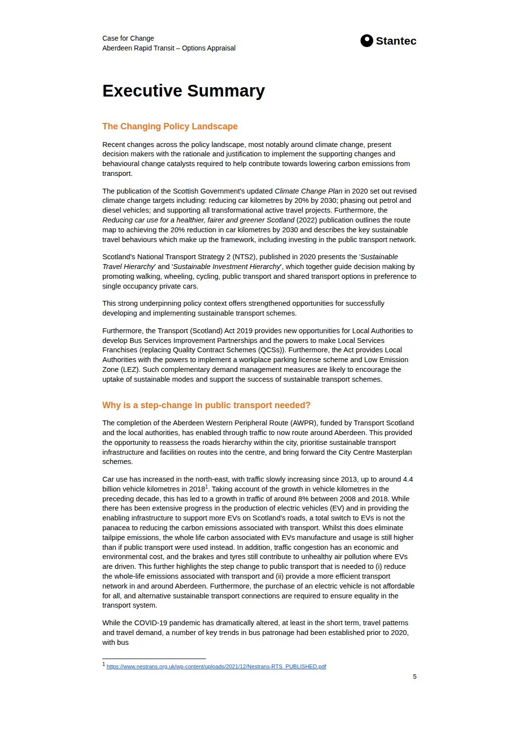Case for Change Aberdeen Rapid Transit – Options Appraisal
Stantec
Executive Summary
The Changing Policy Landscape
Recent changes across the policy landscape, most notably around climate change, present decision makers with the rationale and justification to implement the supporting changes and behavioural change catalysts required to help contribute towards lowering carbon emissions from transport.
The publication of the Scottish Government's updated Climate Change Plan in 2020 set out revised climate change targets including: reducing car kilometres by 20% by 2030; phasing out petrol and diesel vehicles; and supporting all transformational active travel projects. Furthermore, the Reducing car use for a healthier, fairer and greener Scotland (2022) publication outlines the route map to achieving the 20% reduction in car kilometres by 2030 and describes the key sustainable travel behaviours which make up the framework, including investing in the public transport network.
Scotland's National Transport Strategy 2 (NTS2), published in 2020 presents the 'Sustainable Travel Hierarchy' and 'Sustainable Investment Hierarchy', which together guide decision making by promoting walking, wheeling, cycling, public transport and shared transport options in preference to single occupancy private cars.
This strong underpinning policy context offers strengthened opportunities for successfully developing and implementing sustainable transport schemes.
Furthermore, the Transport (Scotland) Act 2019 provides new opportunities for Local Authorities to develop Bus Services Improvement Partnerships and the powers to make Local Services Franchises (replacing Quality Contract Schemes (QCSs)). Furthermore, the Act provides Local Authorities with the powers to implement a workplace parking license scheme and Low Emission Zone (LEZ). Such complementary demand management measures are likely to encourage the uptake of sustainable modes and support the success of sustainable transport schemes.
Why is a step-change in public transport needed?
The completion of the Aberdeen Western Peripheral Route (AWPR), funded by Transport Scotland and the local authorities, has enabled through traffic to now route around Aberdeen. This provided the opportunity to reassess the roads hierarchy within the city, prioritise sustainable transport infrastructure and facilities on routes into the centre, and bring forward the City Centre Masterplan schemes.
Car use has increased in the north-east, with traffic slowly increasing since 2013, up to around 4.4 billion vehicle kilometres in 20181. Taking account of the growth in vehicle kilometres in the preceding decade, this has led to a growth in traffic of around 8% between 2008 and 2018. While there has been extensive progress in the production of electric vehicles (EV) and in providing the enabling infrastructure to support more EVs on Scotland's roads, a total switch to EVs is not the panacea to reducing the carbon emissions associated with transport. Whilst this does eliminate tailpipe emissions, the whole life carbon associated with EVs manufacture and usage is still higher than if public transport were used instead. In addition, traffic congestion has an economic and environmental cost, and the brakes and tyres still contribute to unhealthy air pollution where EVs are driven. This further highlights the step change to public transport that is needed to (i) reduce the whole-life emissions associated with transport and (ii) provide a more efficient transport network in and around Aberdeen. Furthermore, the purchase of an electric vehicle is not affordable for all, and alternative sustainable transport connections are required to ensure equality in the transport system.
While the COVID-19 pandemic has dramatically altered, at least in the short term, travel patterns and travel demand, a number of key trends in bus patronage had been established prior to 2020, with bus
1 https://www.nestrans.org.uk/wp-content/uploads/2021/12/Nestrans-RTS_PUBLISHED.pdf
5